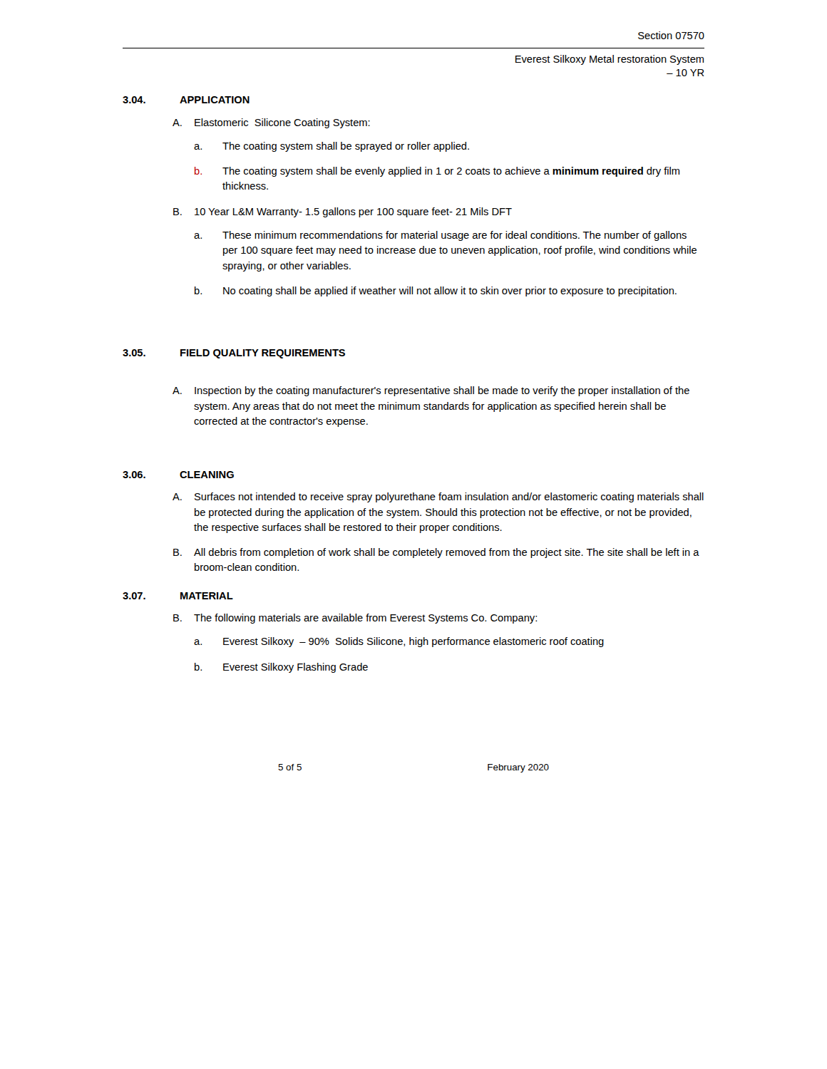Section 07570
Everest Silkoxy Metal restoration System
– 10 YR
3.04. APPLICATION
A. Elastomeric Silicone Coating System:
a. The coating system shall be sprayed or roller applied.
b. The coating system shall be evenly applied in 1 or 2 coats to achieve a minimum required dry film thickness.
B. 10 Year L&M Warranty- 1.5 gallons per 100 square feet- 21 Mils DFT
a. These minimum recommendations for material usage are for ideal conditions. The number of gallons per 100 square feet may need to increase due to uneven application, roof profile, wind conditions while spraying, or other variables.
b. No coating shall be applied if weather will not allow it to skin over prior to exposure to precipitation.
3.05. FIELD QUALITY REQUIREMENTS
A. Inspection by the coating manufacturer's representative shall be made to verify the proper installation of the system. Any areas that do not meet the minimum standards for application as specified herein shall be corrected at the contractor's expense.
3.06. CLEANING
A. Surfaces not intended to receive spray polyurethane foam insulation and/or elastomeric coating materials shall be protected during the application of the system. Should this protection not be effective, or not be provided, the respective surfaces shall be restored to their proper conditions.
B. All debris from completion of work shall be completely removed from the project site. The site shall be left in a broom-clean condition.
3.07. MATERIAL
B. The following materials are available from Everest Systems Co. Company:
a. Everest Silkoxy – 90% Solids Silicone, high performance elastomeric roof coating
b. Everest Silkoxy Flashing Grade
5 of 5 February 2020